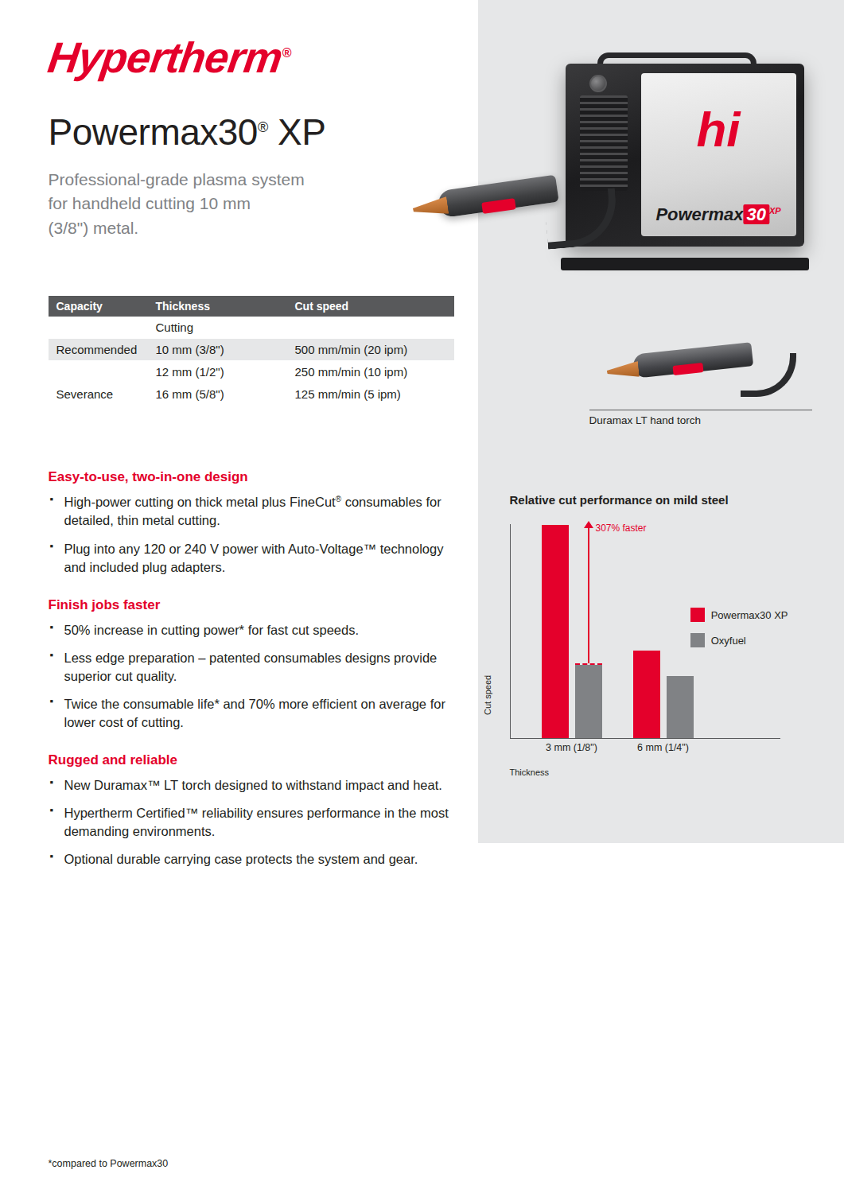hi
Powermax30 XP
Hypertherm®
Powermax30® XP
Professional-grade plasma system for handheld cutting 10 mm (3/8") metal.
| Capacity | Thickness | Cut speed |
| --- | --- | --- |
| | Cutting | |
| Recommended | 10 mm (3/8") | 500 mm/min (20 ipm) |
| | 12 mm (1/2") | 250 mm/min (10 ipm) |
| Severance | 16 mm (5/8") | 125 mm/min (5 ipm) |
Easy-to-use, two-in-one design
High-power cutting on thick metal plus FineCut® consumables for detailed, thin metal cutting.
Plug into any 120 or 240 V power with Auto-Voltage™ technology and included plug adapters.
Finish jobs faster
50% increase in cutting power* for fast cut speeds.
Less edge preparation – patented consumables designs provide superior cut quality.
Twice the consumable life* and 70% more efficient on average for lower cost of cutting.
Rugged and reliable
New Duramax™ LT torch designed to withstand impact and heat.
Hypertherm Certified™ reliability ensures performance in the most demanding environments.
Optional durable carrying case protects the system and gear.
Duramax LT hand torch
Relative cut performance on mild steel
307% faster
Cut speed
3 mm (1/8")
6 mm (1/4")
Powermax30 XP
Oxyfuel
Thickness
*compared to Powermax30